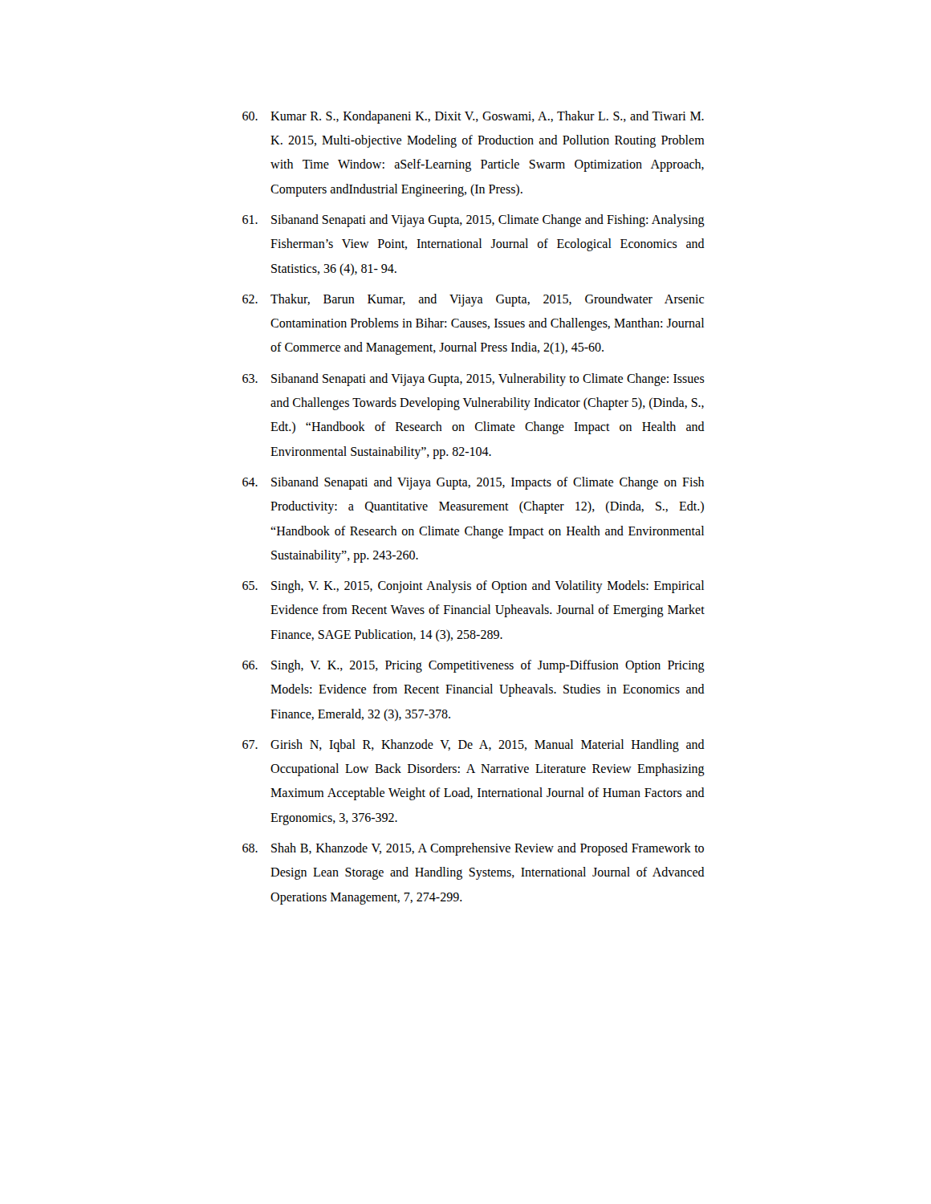Kumar R. S., Kondapaneni K., Dixit V., Goswami, A., Thakur L. S., and Tiwari M. K. 2015, Multi-objective Modeling of Production and Pollution Routing Problem with Time Window: aSelf-Learning Particle Swarm Optimization Approach, Computers andIndustrial Engineering, (In Press).
Sibanand Senapati and Vijaya Gupta, 2015, Climate Change and Fishing: Analysing Fisherman’s View Point, International Journal of Ecological Economics and Statistics, 36 (4), 81- 94.
Thakur, Barun Kumar, and Vijaya Gupta, 2015, Groundwater Arsenic Contamination Problems in Bihar: Causes, Issues and Challenges, Manthan: Journal of Commerce and Management, Journal Press India, 2(1), 45-60.
Sibanand Senapati and Vijaya Gupta, 2015, Vulnerability to Climate Change: Issues and Challenges Towards Developing Vulnerability Indicator (Chapter 5), (Dinda, S., Edt.) “Handbook of Research on Climate Change Impact on Health and Environmental Sustainability”, pp. 82-104.
Sibanand Senapati and Vijaya Gupta, 2015, Impacts of Climate Change on Fish Productivity: a Quantitative Measurement (Chapter 12), (Dinda, S., Edt.) “Handbook of Research on Climate Change Impact on Health and Environmental Sustainability”, pp. 243-260.
Singh, V. K., 2015, Conjoint Analysis of Option and Volatility Models: Empirical Evidence from Recent Waves of Financial Upheavals. Journal of Emerging Market Finance, SAGE Publication, 14 (3), 258-289.
Singh, V. K., 2015, Pricing Competitiveness of Jump-Diffusion Option Pricing Models: Evidence from Recent Financial Upheavals. Studies in Economics and Finance, Emerald, 32 (3), 357-378.
Girish N, Iqbal R, Khanzode V, De A, 2015, Manual Material Handling and Occupational Low Back Disorders: A Narrative Literature Review Emphasizing Maximum Acceptable Weight of Load, International Journal of Human Factors and Ergonomics, 3, 376-392.
Shah B, Khanzode V, 2015, A Comprehensive Review and Proposed Framework to Design Lean Storage and Handling Systems, International Journal of Advanced Operations Management, 7, 274-299.